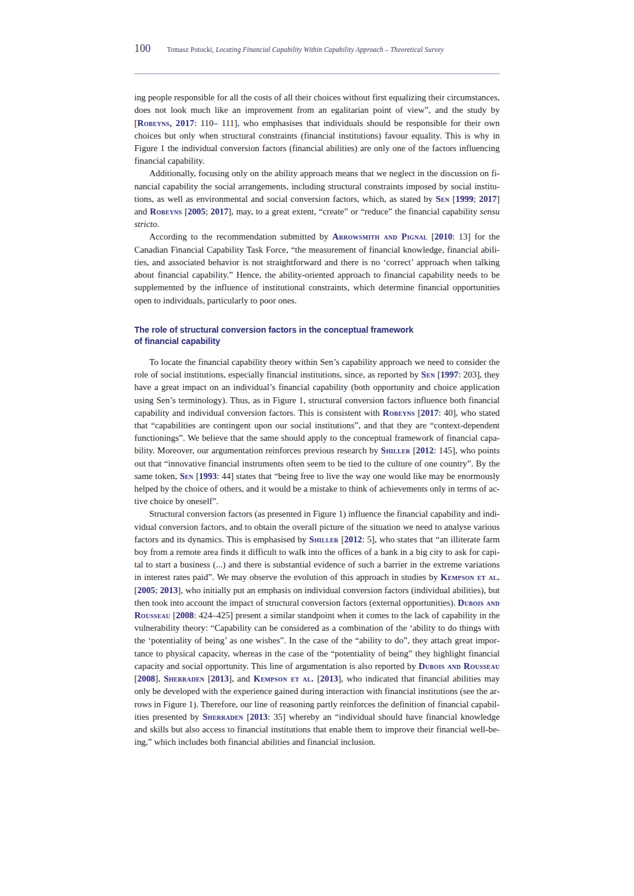100 Tomasz Potocki, Locating Financial Capability Within Capability Approach – Theoretical Survey
ing people responsible for all the costs of all their choices without first equalizing their circumstances, does not look much like an improvement from an egalitarian point of view”, and the study by [Robeyns, 2017: 110– 111], who emphasises that individuals should be responsible for their own choices but only when structural constraints (financial institutions) favour equality. This is why in Figure 1 the individual conversion factors (financial abilities) are only one of the factors influencing financial capability.
Additionally, focusing only on the ability approach means that we neglect in the discussion on financial capability the social arrangements, including structural constraints imposed by social institutions, as well as environmental and social conversion factors, which, as stated by Sen [1999; 2017] and Robeyns [2005; 2017], may, to a great extent, “create” or “reduce” the financial capability sensu stricto.
According to the recommendation submitted by Arrowsmith and Pignal [2010: 13] for the Canadian Financial Capability Task Force, “the measurement of financial knowledge, financial abilities, and associated behavior is not straightforward and there is no ‘correct’ approach when talking about financial capability.” Hence, the ability-oriented approach to financial capability needs to be supplemented by the influence of institutional constraints, which determine financial opportunities open to individuals, particularly to poor ones.
The role of structural conversion factors in the conceptual framework
of financial capability
To locate the financial capability theory within Sen’s capability approach we need to consider the role of social institutions, especially financial institutions, since, as reported by Sen [1997: 203], they have a great impact on an individual’s financial capability (both opportunity and choice application using Sen’s terminology). Thus, as in Figure 1, structural conversion factors influence both financial capability and individual conversion factors. This is consistent with Robeyns [2017: 40], who stated that “capabilities are contingent upon our social institutions”, and that they are “context-dependent functionings”. We believe that the same should apply to the conceptual framework of financial capability. Moreover, our argumentation reinforces previous research by Shiller [2012: 145], who points out that “innovative financial instruments often seem to be tied to the culture of one country”. By the same token, Sen [1993: 44] states that “being free to live the way one would like may be enormously helped by the choice of others, and it would be a mistake to think of achievements only in terms of active choice by oneself”.
Structural conversion factors (as presented in Figure 1) influence the financial capability and individual conversion factors, and to obtain the overall picture of the situation we need to analyse various factors and its dynamics. This is emphasised by Shiller [2012: 5], who states that “an illiterate farm boy from a remote area finds it difficult to walk into the offices of a bank in a big city to ask for capital to start a business (...) and there is substantial evidence of such a barrier in the extreme variations in interest rates paid”. We may observe the evolution of this approach in studies by Kempson et al. [2005; 2013], who initially put an emphasis on individual conversion factors (individual abilities), but then took into account the impact of structural conversion factors (external opportunities). Dubois and Rousseau [2008: 424–425] present a similar standpoint when it comes to the lack of capability in the vulnerability theory: “Capability can be considered as a combination of the ‘ability to do things with the ‘potentiality of being’ as one wishes”. In the case of the “ability to do”, they attach great importance to physical capacity, whereas in the case of the “potentiality of being” they highlight financial capacity and social opportunity. This line of argumentation is also reported by Dubois and Rousseau [2008], Sherraden [2013], and Kempson et al. [2013], who indicated that financial abilities may only be developed with the experience gained during interaction with financial institutions (see the arrows in Figure 1). Therefore, our line of reasoning partly reinforces the definition of financial capabilities presented by Sherraden [2013: 35] whereby an “individual should have financial knowledge and skills but also access to financial institutions that enable them to improve their financial well-being,” which includes both financial abilities and financial inclusion.